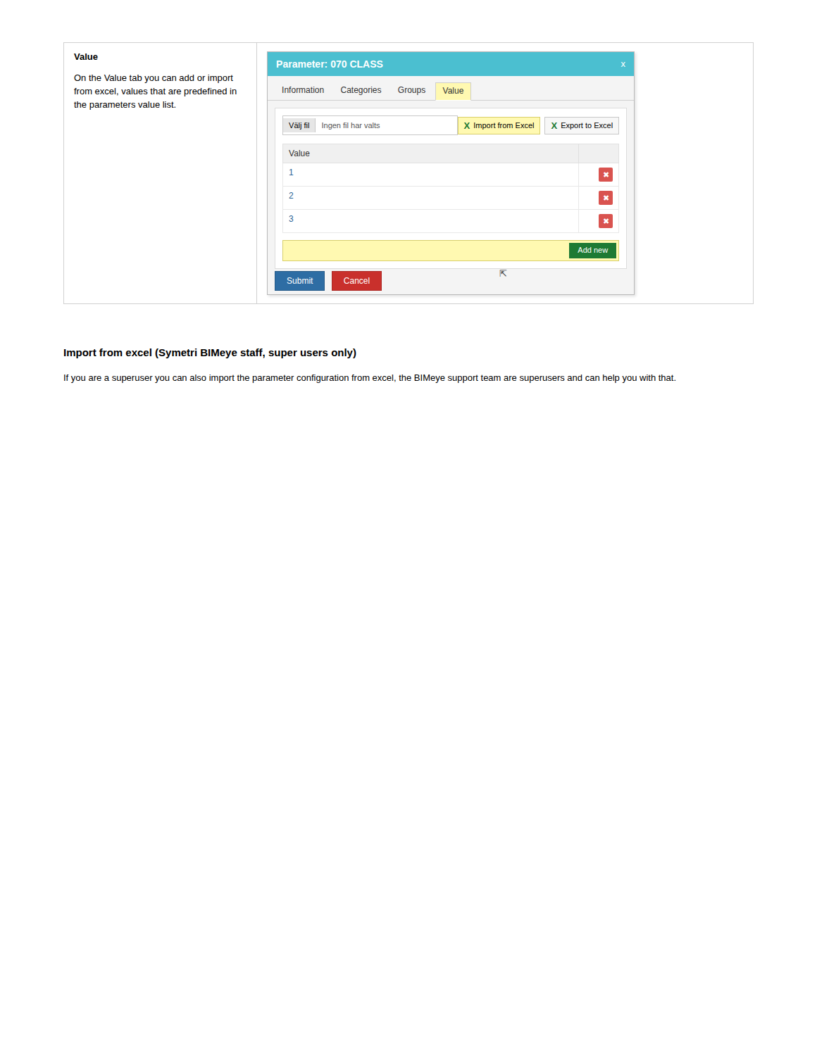| Value On the Value tab you can add or import from excel, values that are predefined in the parameters value list. | Parameter: 070 CLASS x Information Categories Groups Value Välj fil Ingen fil har valts X Import from Excel X Export to Excel / Value / / / --- / --- / / 1 / ✖ / / 2 / ✖ / / 3 / ✖ / Add new Submit Cancel ⇱ |
Import from excel (Symetri BIMeye staff, super users only)
If you are a superuser you can also import the parameter configuration from excel, the BIMeye support team are superusers and can help you with that.